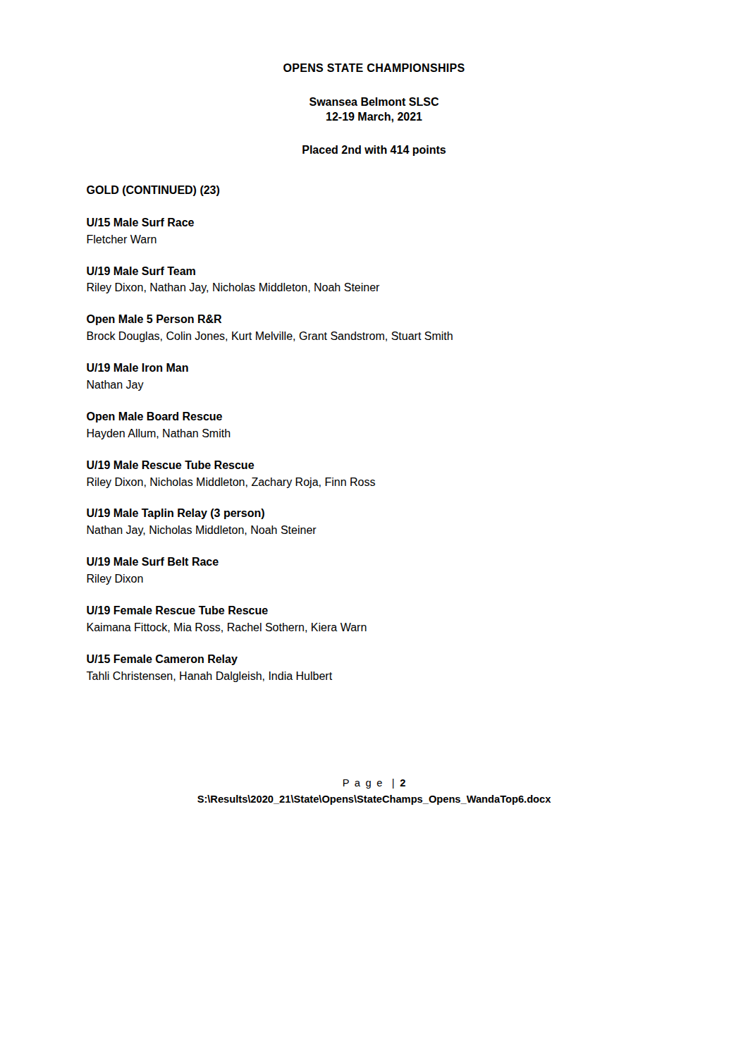OPENS STATE CHAMPIONSHIPS
Swansea Belmont SLSC 12-19 March, 2021
Placed 2nd with 414 points
GOLD (CONTINUED) (23)
U/15 Male Surf Race
Fletcher Warn
U/19 Male Surf Team
Riley Dixon, Nathan Jay, Nicholas Middleton, Noah Steiner
Open Male 5 Person R&R
Brock Douglas, Colin Jones, Kurt Melville, Grant Sandstrom, Stuart Smith
U/19 Male Iron Man
Nathan Jay
Open Male Board Rescue
Hayden Allum, Nathan Smith
U/19 Male Rescue Tube Rescue
Riley Dixon, Nicholas Middleton, Zachary Roja, Finn Ross
U/19 Male Taplin Relay (3 person)
Nathan Jay, Nicholas Middleton, Noah Steiner
U/19 Male Surf Belt Race
Riley Dixon
U/19 Female Rescue Tube Rescue
Kaimana Fittock, Mia Ross, Rachel Sothern, Kiera Warn
U/15 Female Cameron Relay
Tahli Christensen, Hanah Dalgleish, India Hulbert
P a g e | 2
S:\Results\2020_21\State\Opens\StateChamps_Opens_WandaTop6.docx